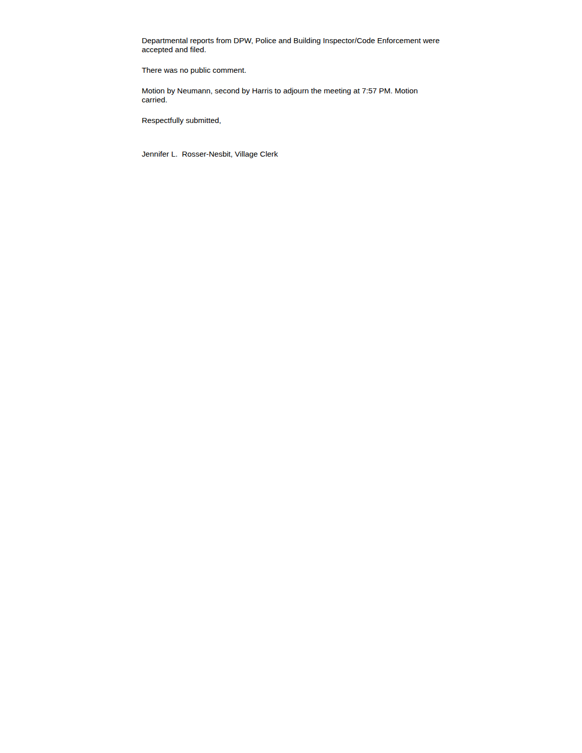Departmental reports from DPW, Police and Building Inspector/Code Enforcement were accepted and filed.
There was no public comment.
Motion by Neumann, second by Harris to adjourn the meeting at 7:57 PM. Motion carried.
Respectfully submitted,
Jennifer L. Rosser-Nesbit, Village Clerk